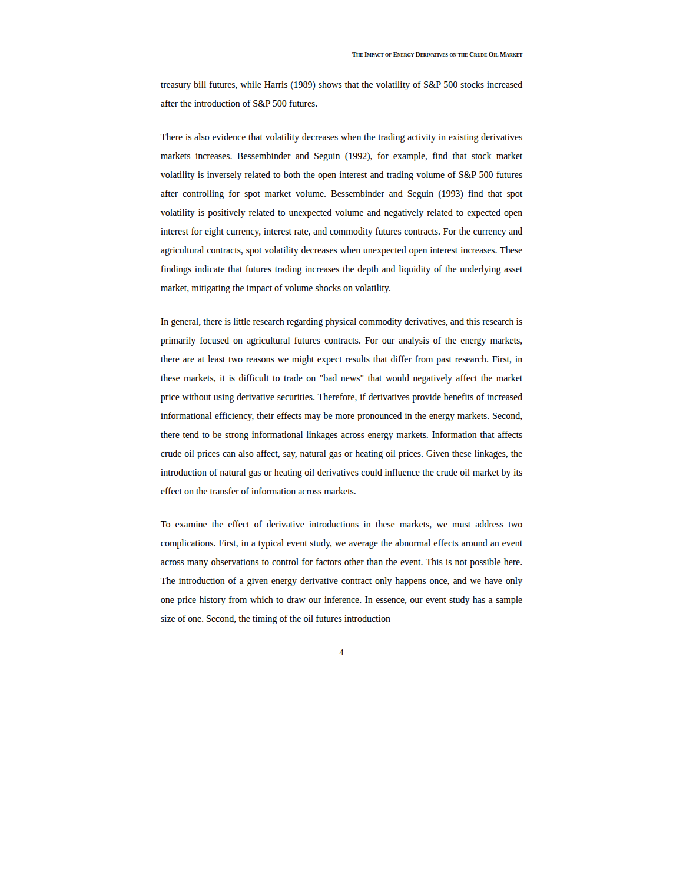The Impact of Energy Derivatives on the Crude Oil Market
treasury bill futures, while Harris (1989) shows that the volatility of S&P 500 stocks increased after the introduction of S&P 500 futures.
There is also evidence that volatility decreases when the trading activity in existing derivatives markets increases. Bessembinder and Seguin (1992), for example, find that stock market volatility is inversely related to both the open interest and trading volume of S&P 500 futures after controlling for spot market volume. Bessembinder and Seguin (1993) find that spot volatility is positively related to unexpected volume and negatively related to expected open interest for eight currency, interest rate, and commodity futures contracts. For the currency and agricultural contracts, spot volatility decreases when unexpected open interest increases. These findings indicate that futures trading increases the depth and liquidity of the underlying asset market, mitigating the impact of volume shocks on volatility.
In general, there is little research regarding physical commodity derivatives, and this research is primarily focused on agricultural futures contracts. For our analysis of the energy markets, there are at least two reasons we might expect results that differ from past research. First, in these markets, it is difficult to trade on "bad news" that would negatively affect the market price without using derivative securities. Therefore, if derivatives provide benefits of increased informational efficiency, their effects may be more pronounced in the energy markets. Second, there tend to be strong informational linkages across energy markets. Information that affects crude oil prices can also affect, say, natural gas or heating oil prices. Given these linkages, the introduction of natural gas or heating oil derivatives could influence the crude oil market by its effect on the transfer of information across markets.
To examine the effect of derivative introductions in these markets, we must address two complications. First, in a typical event study, we average the abnormal effects around an event across many observations to control for factors other than the event. This is not possible here. The introduction of a given energy derivative contract only happens once, and we have only one price history from which to draw our inference. In essence, our event study has a sample size of one. Second, the timing of the oil futures introduction
4